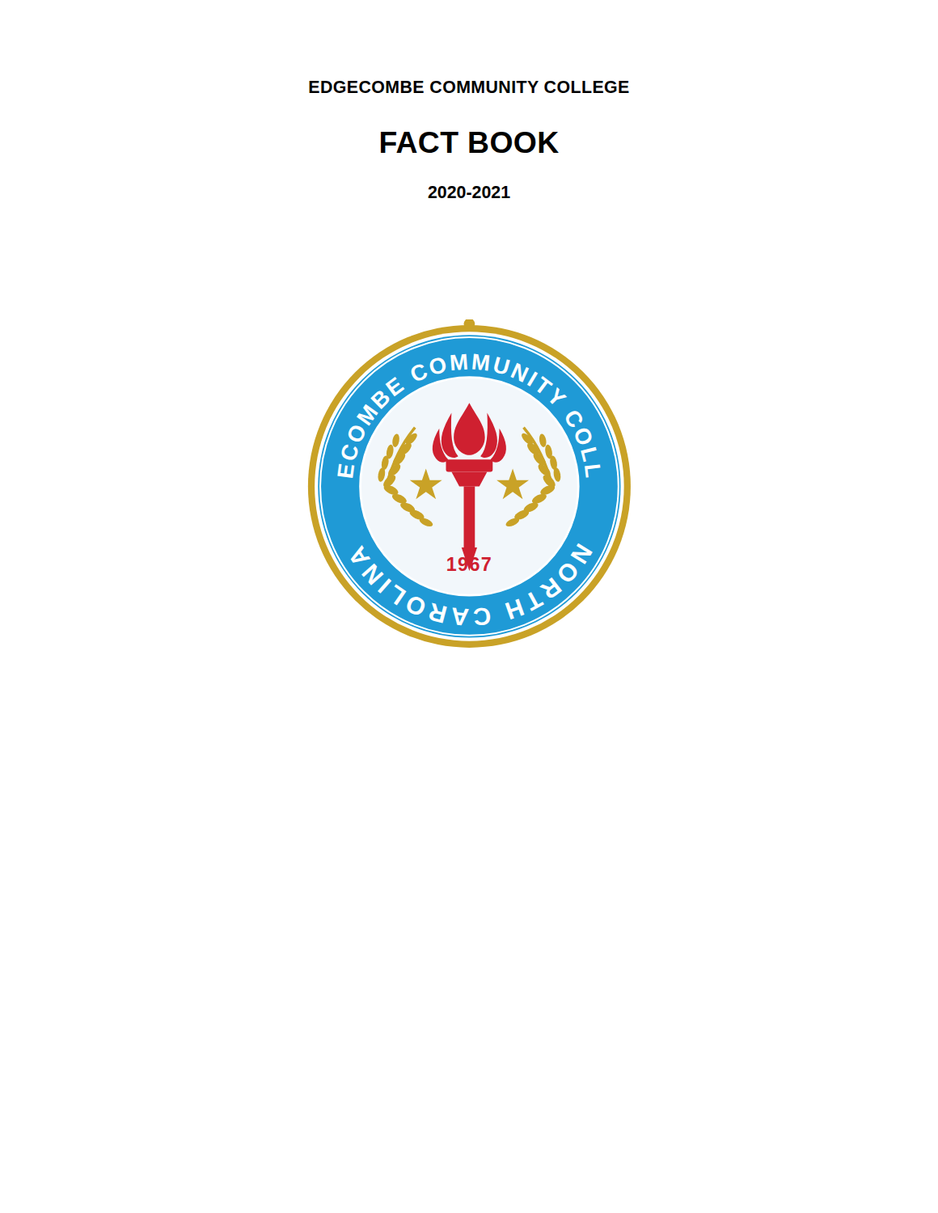Edgecombe Community College
Fact Book
2020-2021
EDGECOMBE COMMUNITY COLLEGE NORTH CAROLINA 1967